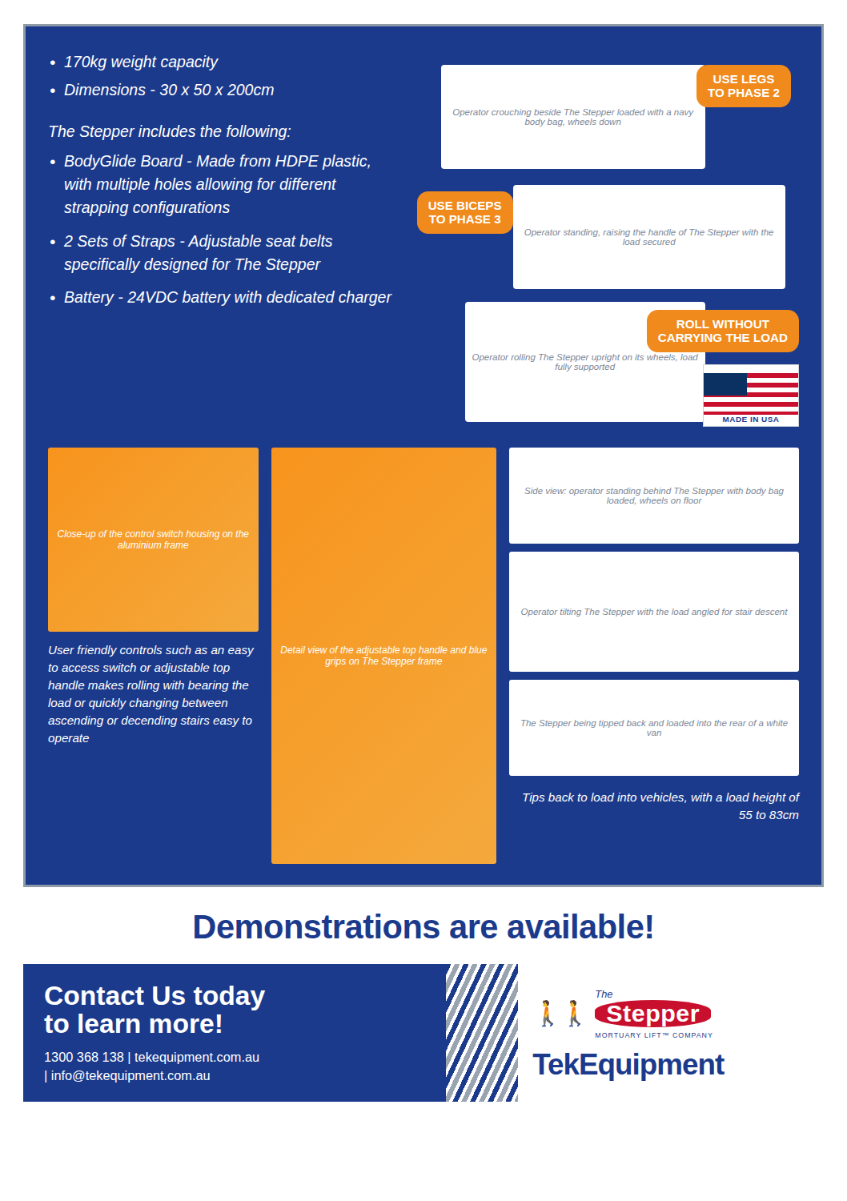170kg weight capacity
Dimensions - 30 x 50 x 200cm
The Stepper includes the following:
BodyGlide Board - Made from HDPE plastic, with multiple holes allowing for different strapping configurations
2 Sets of Straps - Adjustable seat belts specifically designed for The Stepper
Battery - 24VDC battery with dedicated charger
USE LEGS
TO PHASE 2
Operator crouching beside The Stepper loaded with a navy body bag, wheels down
USE BICEPS
TO PHASE 3
Operator standing, raising the handle of The Stepper with the load secured
ROLL WITHOUT
CARRYING THE LOAD
Operator rolling The Stepper upright on its wheels, load fully supported
MADE IN USA
Close-up of the control switch housing on the aluminium frame
User friendly controls such as an easy to access switch or adjustable top handle makes rolling with bearing the load or quickly changing between ascending or decending stairs easy to operate
Detail view of the adjustable top handle and blue grips on The Stepper frame
Side view: operator standing behind The Stepper with body bag loaded, wheels on floor
Operator tilting The Stepper with the load angled for stair descent
The Stepper being tipped back and loaded into the rear of a white van
Tips back to load into vehicles, with a load height of 55 to 83cm
Demonstrations are available!
Contact Us today
to learn more!
1300 368 138 | tekequipment.com.au
| info@tekequipment.com.au
🚶🚶 The
Stepper
MORTUARY LIFT™ COMPANY
TekEquipment